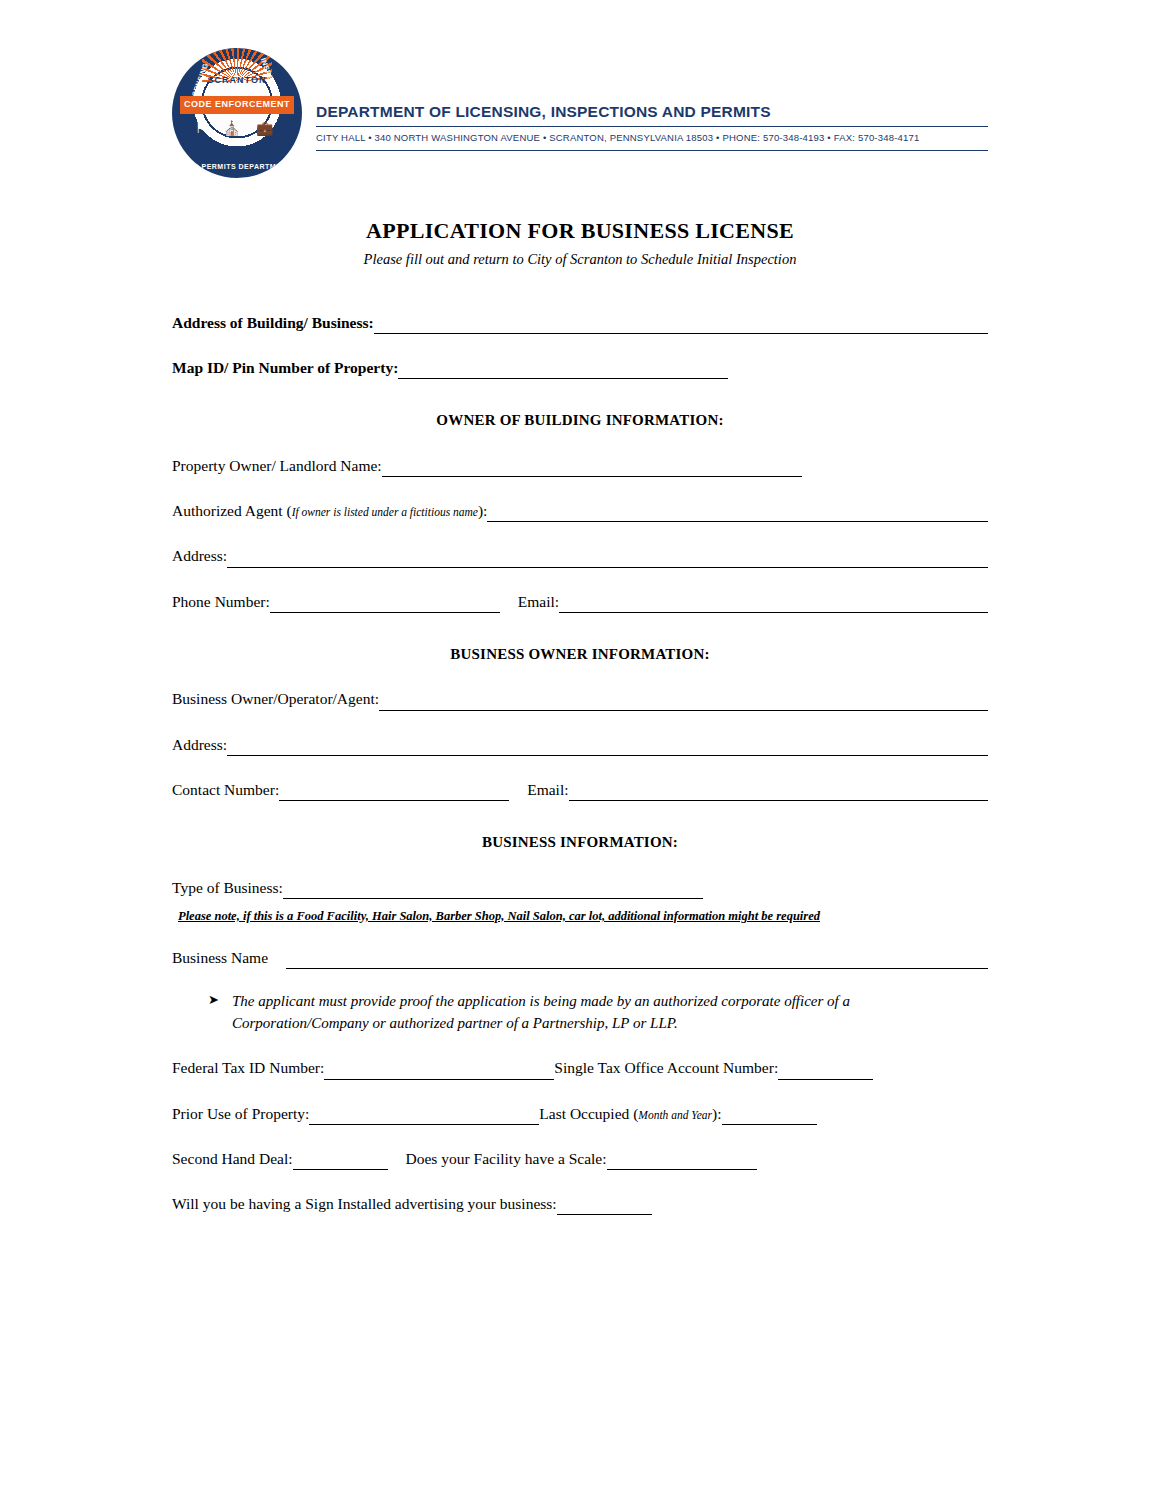LICENSING INSPECTIONS AND PERMITS DEPARTMENT
SCRANTON
CODE ENFORCEMENT
⚑ ⛪ 💼
DEPARTMENT OF LICENSING, INSPECTIONS AND PERMITS
CITY HALL • 340 NORTH WASHINGTON AVENUE • SCRANTON, PENNSYLVANIA 18503 • PHONE: 570-348-4193 • FAX: 570-348-4171
APPLICATION FOR BUSINESS LICENSE
Please fill out and return to City of Scranton to Schedule Initial Inspection
Address of Building/ Business:
Map ID/ Pin Number of Property:
OWNER OF BUILDING INFORMATION:
Property Owner/ Landlord Name:
Authorized Agent (If owner is listed under a fictitious name):
Address:
Phone Number: Email:
BUSINESS OWNER INFORMATION:
Business Owner/Operator/Agent:
Address:
Contact Number: Email:
BUSINESS INFORMATION:
Type of Business:
Please note, if this is a Food Facility, Hair Salon, Barber Shop, Nail Salon, car lot, additional information might be required
Business Name
The applicant must provide proof the application is being made by an authorized corporate officer of a Corporation/Company or authorized partner of a Partnership, LP or LLP.
Federal Tax ID Number: Single Tax Office Account Number:
Prior Use of Property: Last Occupied (Month and Year):
Second Hand Deal: Does your Facility have a Scale:
Will you be having a Sign Installed advertising your business: